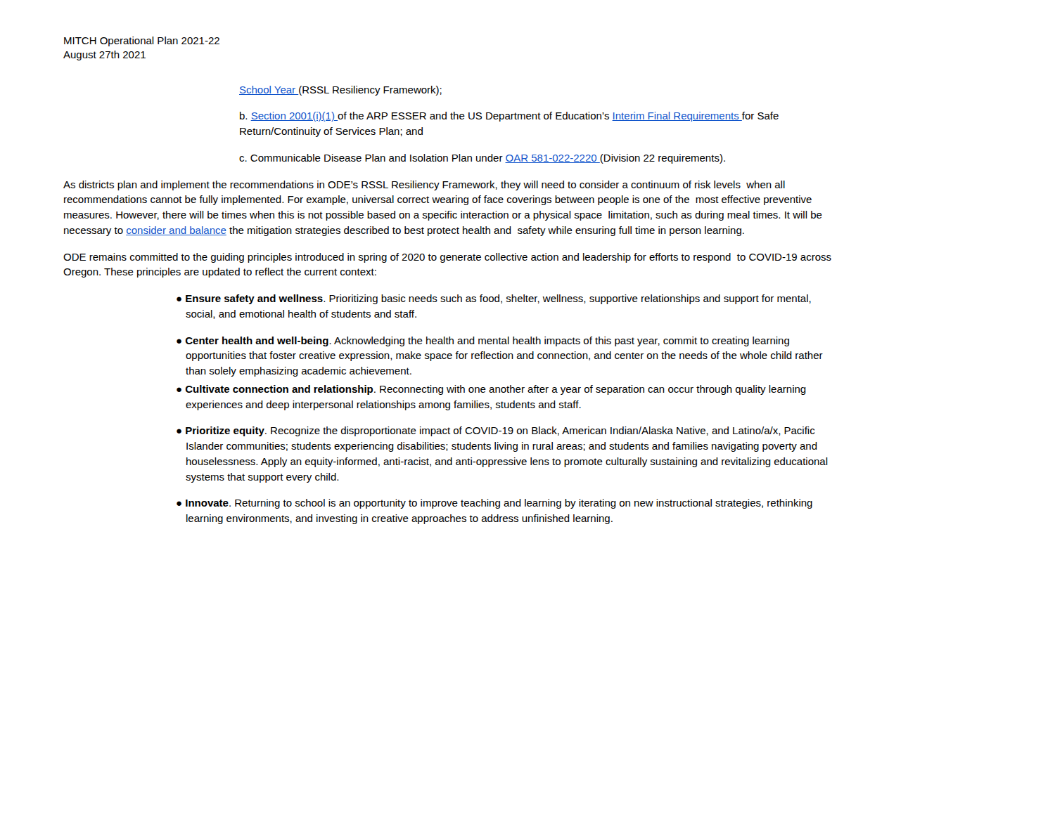MITCH Operational Plan 2021-22
August 27th 2021
School Year (RSSL Resiliency Framework);
b. Section 2001(i)(1) of the ARP ESSER and the US Department of Education’s Interim Final Requirements for Safe Return/Continuity of Services Plan; and
c. Communicable Disease Plan and Isolation Plan under OAR 581-022-2220 (Division 22 requirements).
As districts plan and implement the recommendations in ODE’s RSSL Resiliency Framework, they will need to consider a continuum of risk levels when all recommendations cannot be fully implemented. For example, universal correct wearing of face coverings between people is one of the most effective preventive measures. However, there will be times when this is not possible based on a specific interaction or a physical space limitation, such as during meal times. It will be necessary to consider and balance the mitigation strategies described to best protect health and safety while ensuring full time in person learning.
ODE remains committed to the guiding principles introduced in spring of 2020 to generate collective action and leadership for efforts to respond to COVID-19 across Oregon. These principles are updated to reflect the current context:
● Ensure safety and wellness. Prioritizing basic needs such as food, shelter, wellness, supportive relationships and support for mental, social, and emotional health of students and staff.
● Center health and well-being. Acknowledging the health and mental health impacts of this past year, commit to creating learning opportunities that foster creative expression, make space for reflection and connection, and center on the needs of the whole child rather than solely emphasizing academic achievement.
● Cultivate connection and relationship. Reconnecting with one another after a year of separation can occur through quality learning experiences and deep interpersonal relationships among families, students and staff.
● Prioritize equity. Recognize the disproportionate impact of COVID-19 on Black, American Indian/Alaska Native, and Latino/a/x, Pacific Islander communities; students experiencing disabilities; students living in rural areas; and students and families navigating poverty and houselessness. Apply an equity-informed, anti-racist, and anti-oppressive lens to promote culturally sustaining and revitalizing educational systems that support every child.
● Innovate. Returning to school is an opportunity to improve teaching and learning by iterating on new instructional strategies, rethinking learning environments, and investing in creative approaches to address unfinished learning.